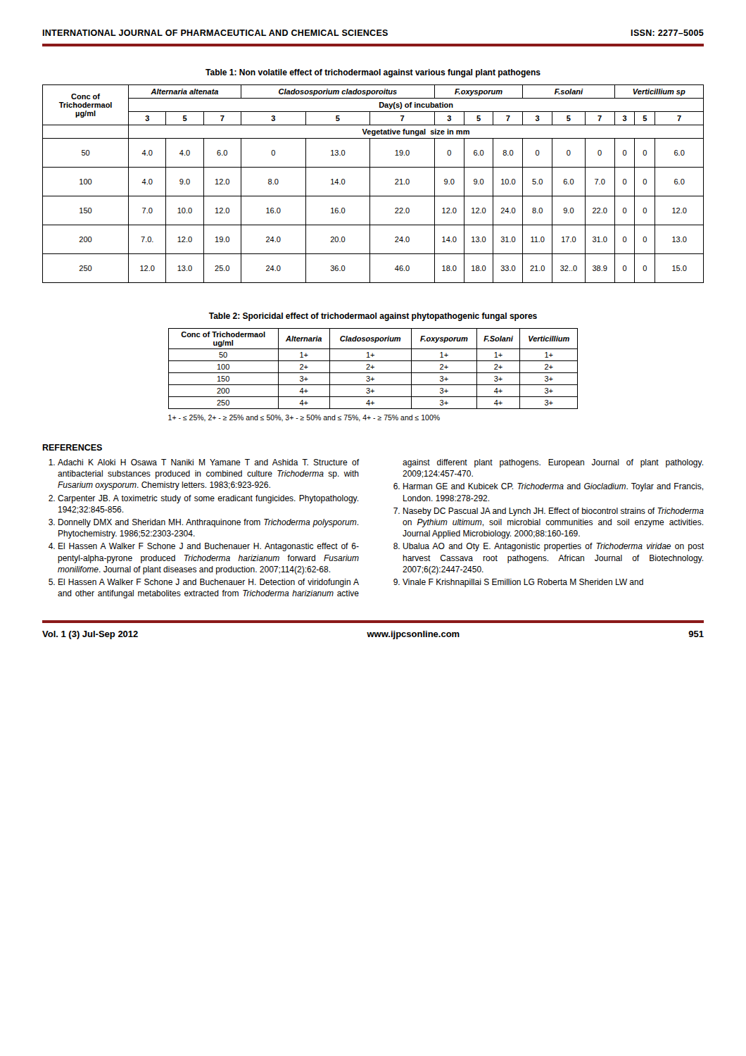INTERNATIONAL JOURNAL OF PHARMACEUTICAL AND CHEMICAL SCIENCES ISSN: 2277–5005
Table 1: Non volatile effect of trichodermaol against various fungal plant pathogens
| Conc of Trichodermaol µg/ml | Alternaria altenata | Cladososporium cladosporoitus | F.oxysporum | F.solani | Verticillium sp |
| Day(s) of incubation |
| 3 | 5 | 7 | 3 | 5 | 7 | 3 | 5 | 7 | 3 | 5 | 7 | 3 | 5 | 7 |
| | Vegetative fungal size in mm |
| 50 | 4.0 | 4.0 | 6.0 | 0 | 13.0 | 19.0 | 0 | 6.0 | 8.0 | 0 | 0 | 0 | 0 | 0 | 6.0 |
| 100 | 4.0 | 9.0 | 12.0 | 8.0 | 14.0 | 21.0 | 9.0 | 9.0 | 10.0 | 5.0 | 6.0 | 7.0 | 0 | 0 | 6.0 |
| 150 | 7.0 | 10.0 | 12.0 | 16.0 | 16.0 | 22.0 | 12.0 | 12.0 | 24.0 | 8.0 | 9.0 | 22.0 | 0 | 0 | 12.0 |
| 200 | 7.0. | 12.0 | 19.0 | 24.0 | 20.0 | 24.0 | 14.0 | 13.0 | 31.0 | 11.0 | 17.0 | 31.0 | 0 | 0 | 13.0 |
| 250 | 12.0 | 13.0 | 25.0 | 24.0 | 36.0 | 46.0 | 18.0 | 18.0 | 33.0 | 21.0 | 32..0 | 38.9 | 0 | 0 | 15.0 |
Table 2: Sporicidal effect of trichodermaol against phytopathogenic fungal spores
| Conc of Trichodermaol ug/ml | Alternaria | Cladososporium | F.oxysporum | F.Solani | Verticillium |
| --- | --- | --- | --- | --- | --- |
| 50 | 1+ | 1+ | 1+ | 1+ | 1+ |
| 100 | 2+ | 2+ | 2+ | 2+ | 2+ |
| 150 | 3+ | 3+ | 3+ | 3+ | 3+ |
| 200 | 4+ | 3+ | 3+ | 4+ | 3+ |
| 250 | 4+ | 4+ | 3+ | 4+ | 3+ |
1+ - ≤ 25%, 2+ - ≥ 25% and ≤ 50%, 3+ - ≥ 50% and ≤ 75%, 4+ - ≥ 75% and ≤ 100%
REFERENCES
Adachi K Aloki H Osawa T Naniki M Yamane T and Ashida T. Structure of antibacterial substances produced in combined culture Trichoderma sp. with Fusarium oxysporum. Chemistry letters. 1983;6:923-926.
Carpenter JB. A toximetric study of some eradicant fungicides. Phytopathology. 1942;32:845-856.
Donnelly DMX and Sheridan MH. Anthraquinone from Trichoderma polysporum. Phytochemistry. 1986;52:2303-2304.
El Hassen A Walker F Schone J and Buchenauer H. Antagonastic effect of 6- pentyl-alpha-pyrone produced Trichoderma harizianum forward Fusarium monilifome. Journal of plant diseases and production. 2007;114(2):62-68.
El Hassen A Walker F Schone J and Buchenauer H. Detection of viridofungin A and other antifungal metabolites extracted from Trichoderma harizianum active against different plant pathogens. European Journal of plant pathology. 2009;124:457-470.
Harman GE and Kubicek CP. Trichoderma and Giocladium. Toylar and Francis, London. 1998:278-292.
Naseby DC Pascual JA and Lynch JH. Effect of biocontrol strains of Trichoderma on Pythium ultimum, soil microbial communities and soil enzyme activities. Journal Applied Microbiology. 2000;88:160-169.
Ubalua AO and Oty E. Antagonistic properties of Trichoderma viridae on post harvest Cassava root pathogens. African Journal of Biotechnology. 2007;6(2):2447-2450.
Vinale F Krishnapillai S Emillion LG Roberta M Sheriden LW and
Vol. 1 (3) Jul-Sep 2012 www.ijpcsonline.com 951